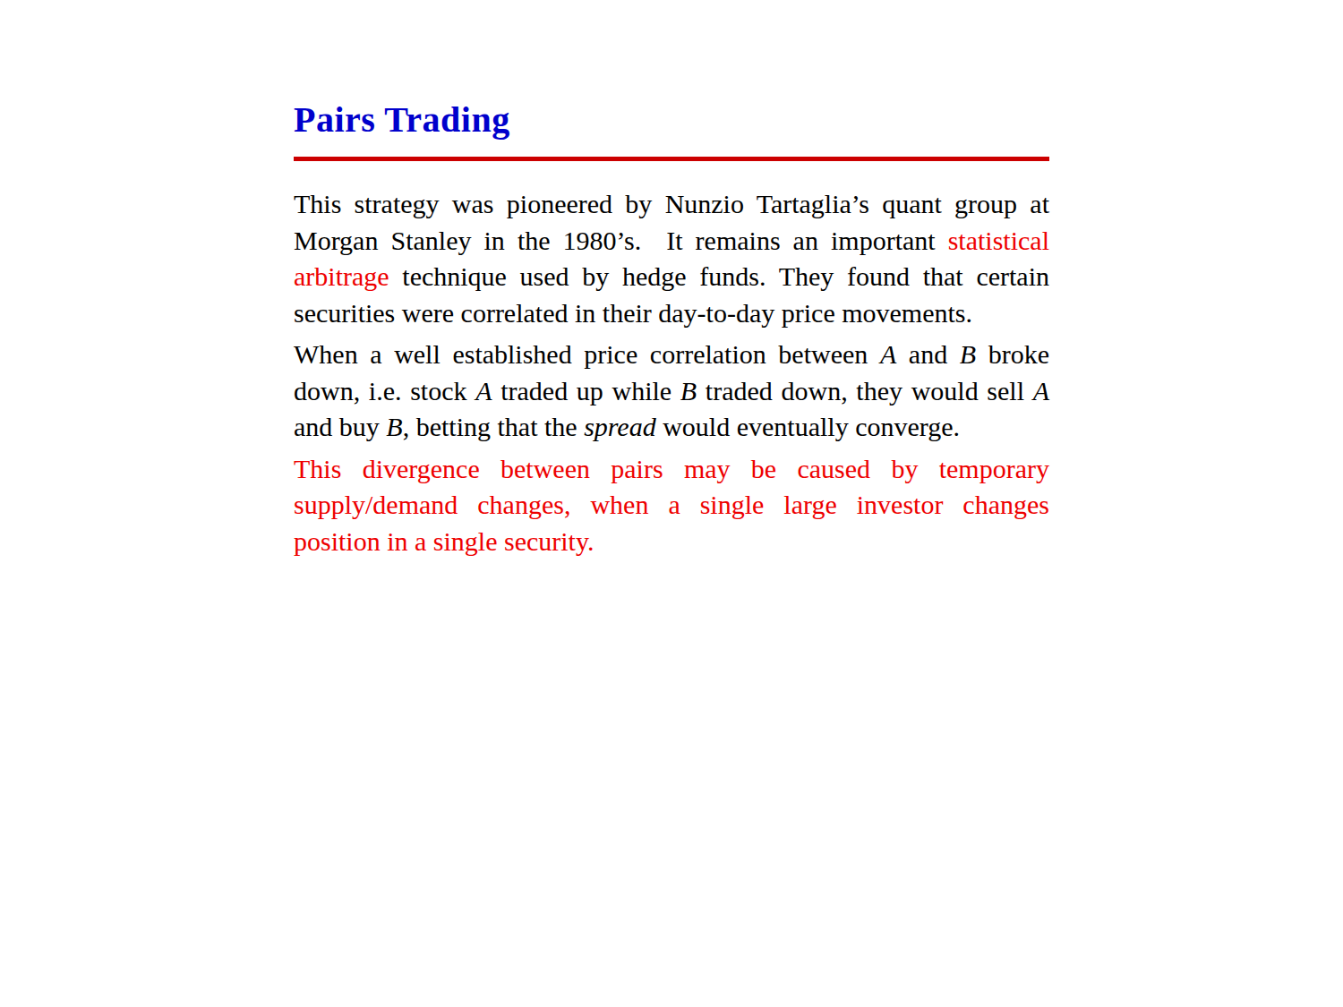Pairs Trading
This strategy was pioneered by Nunzio Tartaglia’s quant group at Morgan Stanley in the 1980’s. It remains an important statistical arbitrage technique used by hedge funds. They found that certain securities were correlated in their day-to-day price movements.
When a well established price correlation between A and B broke down, i.e. stock A traded up while B traded down, they would sell A and buy B, betting that the spread would eventually converge.
This divergence between pairs may be caused by temporary supply/demand changes, when a single large investor changes position in a single security.